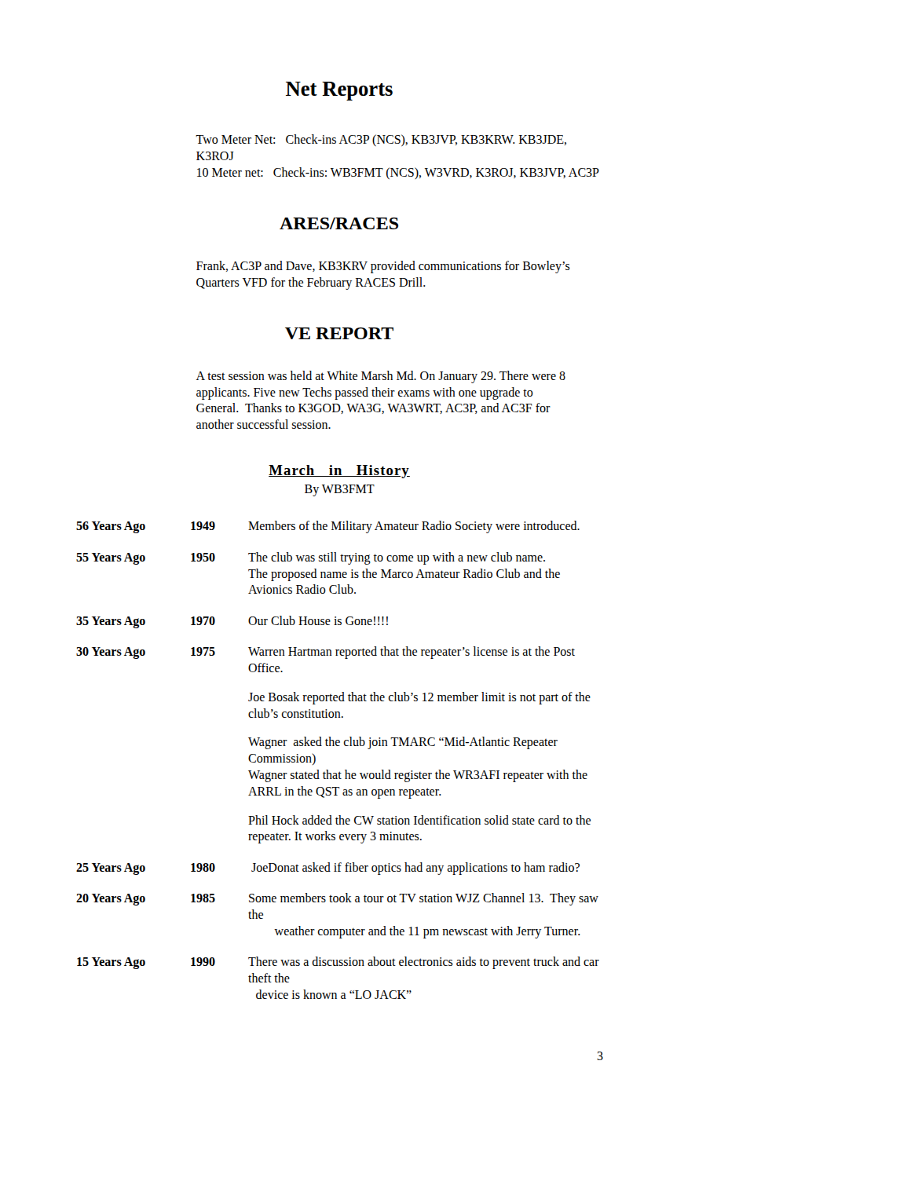Net Reports
Two Meter Net: Check-ins AC3P (NCS), KB3JVP, KB3KRW. KB3JDE, K3ROJ
10 Meter net: Check-ins: WB3FMT (NCS), W3VRD, K3ROJ, KB3JVP, AC3P
ARES/RACES
Frank, AC3P and Dave, KB3KRV provided communications for Bowley’s Quarters VFD for the February RACES Drill.
VE REPORT
A test session was held at White Marsh Md. On January 29. There were 8 applicants. Five new Techs passed their exams with one upgrade to General. Thanks to K3GOD, WA3G, WA3WRT, AC3P, and AC3F for another successful session.
March in History By WB3FMT
| 56 Years Ago | 1949 | Members of the Military Amateur Radio Society were introduced. |
| 55 Years Ago | 1950 | The club was still trying to come up with a new club name. The proposed name is the Marco Amateur Radio Club and the Avionics Radio Club. |
| 35 Years Ago | 1970 | Our Club House is Gone!!!! |
| 30 Years Ago | 1975 | Warren Hartman reported that the repeater’s license is at the Post Office. Joe Bosak reported that the club’s 12 member limit is not part of the club’s constitution. Wagner asked the club join TMARC “Mid-Atlantic Repeater Commission) Wagner stated that he would register the WR3AFI repeater with the ARRL in the QST as an open repeater. Phil Hock added the CW station Identification solid state card to the repeater. It works every 3 minutes. |
| 25 Years Ago | 1980 | JoeDonat asked if fiber optics had any applications to ham radio? |
| 20 Years Ago | 1985 | Some members took a tour ot TV station WJZ Channel 13. They saw the weather computer and the 11 pm newscast with Jerry Turner. |
| 15 Years Ago | 1990 | There was a discussion about electronics aids to prevent truck and car theft the device is known a “LO JACK” |
3